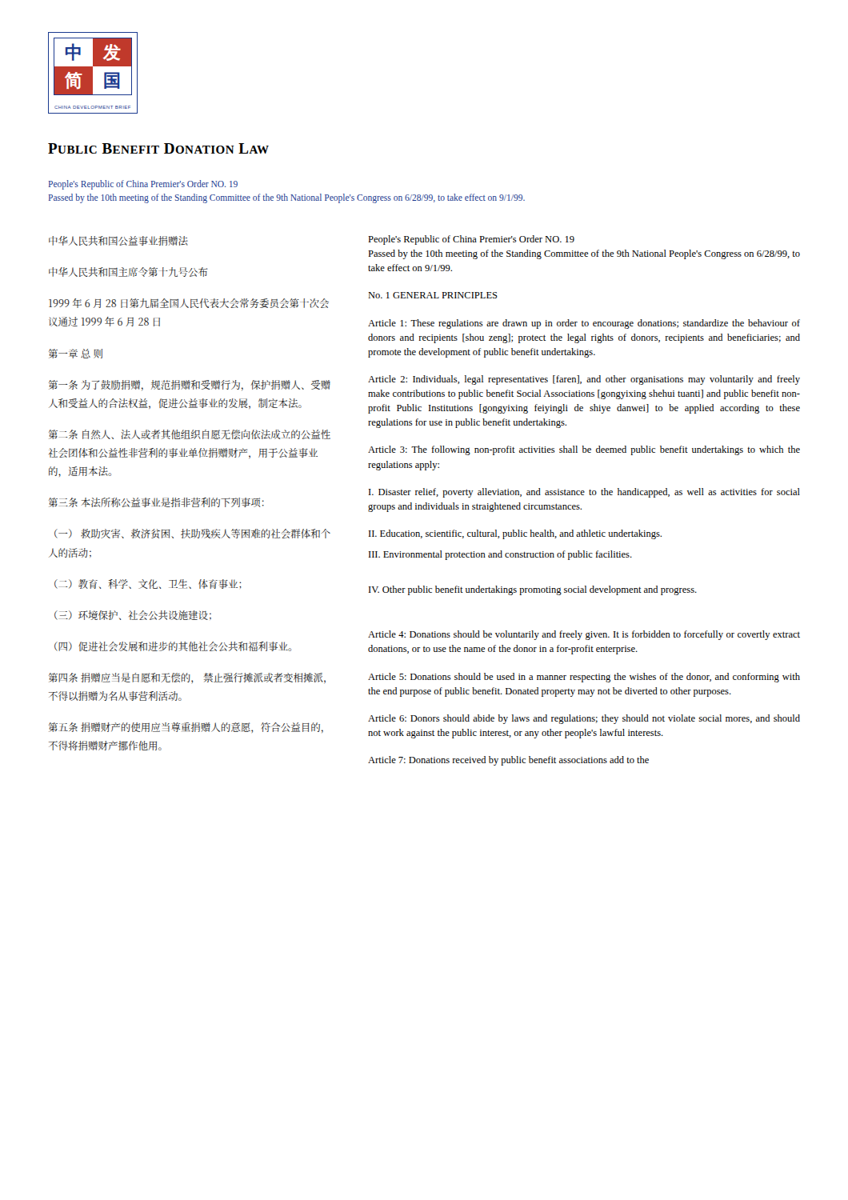中发简国
CHINA DEVELOPMENT BRIEF
PUBLIC BENEFIT DONATION LAW
People's Republic of China Premier's Order NO. 19
Passed by the 10th meeting of the Standing Committee of the 9th National People's Congress on 6/28/99, to take effect on 9/1/99.
中华人民共和国公益事业捐赠法
中华人民共和国主席令第十九号公布
1999 年 6 月 28 日第九届全国人民代表大会常务委员会第十次会议通过 1999 年 6 月 28 日
第一章 总 则
第一条 为了鼓励捐赠，规范捐赠和受赠行为，保护捐赠人、受赠人和受益人的合法权益，促进公益事业的发展，制定本法。
第二条 自然人、法人或者其他组织自愿无偿向依法成立的公益性社会团体和公益性非营利的事业单位捐赠财产，用于公益事业的，适用本法。
第三条 本法所称公益事业是指非营利的下列事项：
（一） 救助灾害、救济贫困、扶助残疾人等困难的社会群体和个人的活动；
（二）教育、科学、文化、卫生、体育事业；
（三）环境保护、社会公共设施建设；
（四）促进社会发展和进步的其他社会公共和福利事业。
第四条 捐赠应当是自愿和无偿的， 禁止强行摊派或者变相摊派，不得以捐赠为名从事营利活动。
第五条 捐赠财产的使用应当尊重捐赠人的意愿，符合公益目的，不得将捐赠财产挪作他用。
People's Republic of China Premier's Order NO. 19
Passed by the 10th meeting of the Standing Committee of the 9th National People's Congress on 6/28/99, to take effect on 9/1/99.
No. 1 GENERAL PRINCIPLES
Article 1: These regulations are drawn up in order to encourage donations; standardize the behaviour of donors and recipients [shou zeng]; protect the legal rights of donors, recipients and beneficiaries; and promote the development of public benefit undertakings.
Article 2: Individuals, legal representatives [faren], and other organisations may voluntarily and freely make contributions to public benefit Social Associations [gongyixing shehui tuanti] and public benefit non-profit Public Institutions [gongyixing feiyingli de shiye danwei] to be applied according to these regulations for use in public benefit undertakings.
Article 3: The following non-profit activities shall be deemed public benefit undertakings to which the regulations apply:
I. Disaster relief, poverty alleviation, and assistance to the handicapped, as well as activities for social groups and individuals in straightened circumstances.
II. Education, scientific, cultural, public health, and athletic undertakings.
III. Environmental protection and construction of public facilities.
IV. Other public benefit undertakings promoting social development and progress.
Article 4: Donations should be voluntarily and freely given. It is forbidden to forcefully or covertly extract donations, or to use the name of the donor in a for-profit enterprise.
Article 5: Donations should be used in a manner respecting the wishes of the donor, and conforming with the end purpose of public benefit. Donated property may not be diverted to other purposes.
Article 6: Donors should abide by laws and regulations; they should not violate social mores, and should not work against the public interest, or any other people's lawful interests.
Article 7: Donations received by public benefit associations add to the